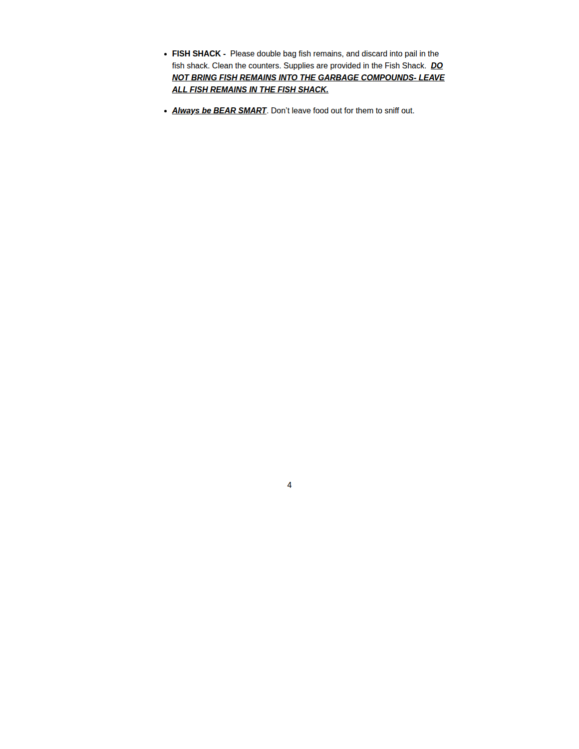FISH SHACK - Please double bag fish remains, and discard into pail in the fish shack. Clean the counters. Supplies are provided in the Fish Shack. DO NOT BRING FISH REMAINS INTO THE GARBAGE COMPOUNDS- LEAVE ALL FISH REMAINS IN THE FISH SHACK.
Always be BEAR SMART. Don’t leave food out for them to sniff out.
4